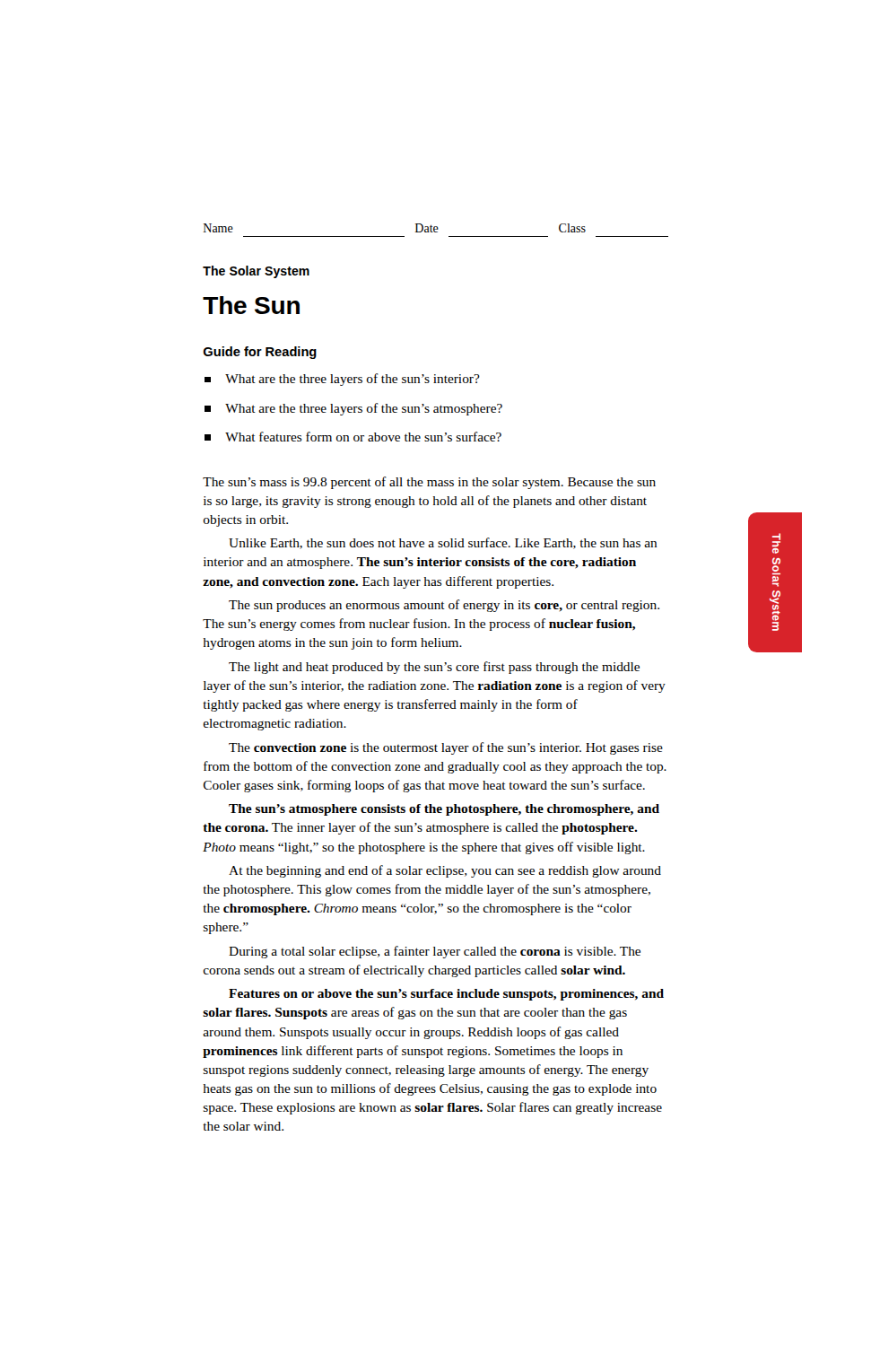Name Date Class
The Solar System
The Sun
Guide for Reading
What are the three layers of the sun’s interior?
What are the three layers of the sun’s atmosphere?
What features form on or above the sun’s surface?
The sun’s mass is 99.8 percent of all the mass in the solar system. Because the sun is so large, its gravity is strong enough to hold all of the planets and other distant objects in orbit.
Unlike Earth, the sun does not have a solid surface. Like Earth, the sun has an interior and an atmosphere. The sun’s interior consists of the core, radiation zone, and convection zone. Each layer has different properties.
The sun produces an enormous amount of energy in its core, or central region. The sun’s energy comes from nuclear fusion. In the process of nuclear fusion, hydrogen atoms in the sun join to form helium.
The light and heat produced by the sun’s core first pass through the middle layer of the sun’s interior, the radiation zone. The radiation zone is a region of very tightly packed gas where energy is transferred mainly in the form of electromagnetic radiation.
The convection zone is the outermost layer of the sun’s interior. Hot gases rise from the bottom of the convection zone and gradually cool as they approach the top. Cooler gases sink, forming loops of gas that move heat toward the sun’s surface.
The sun’s atmosphere consists of the photosphere, the chromosphere, and the corona. The inner layer of the sun’s atmosphere is called the photosphere. Photo means “light,” so the photosphere is the sphere that gives off visible light.
At the beginning and end of a solar eclipse, you can see a reddish glow around the photosphere. This glow comes from the middle layer of the sun’s atmosphere, the chromosphere. Chromo means “color,” so the chromosphere is the “color sphere.”
During a total solar eclipse, a fainter layer called the corona is visible. The corona sends out a stream of electrically charged particles called solar wind.
Features on or above the sun’s surface include sunspots, prominences, and solar flares. Sunspots are areas of gas on the sun that are cooler than the gas around them. Sunspots usually occur in groups. Reddish loops of gas called prominences link different parts of sunspot regions. Sometimes the loops in sunspot regions suddenly connect, releasing large amounts of energy. The energy heats gas on the sun to millions of degrees Celsius, causing the gas to explode into space. These explosions are known as solar flares. Solar flares can greatly increase the solar wind.
The Solar System